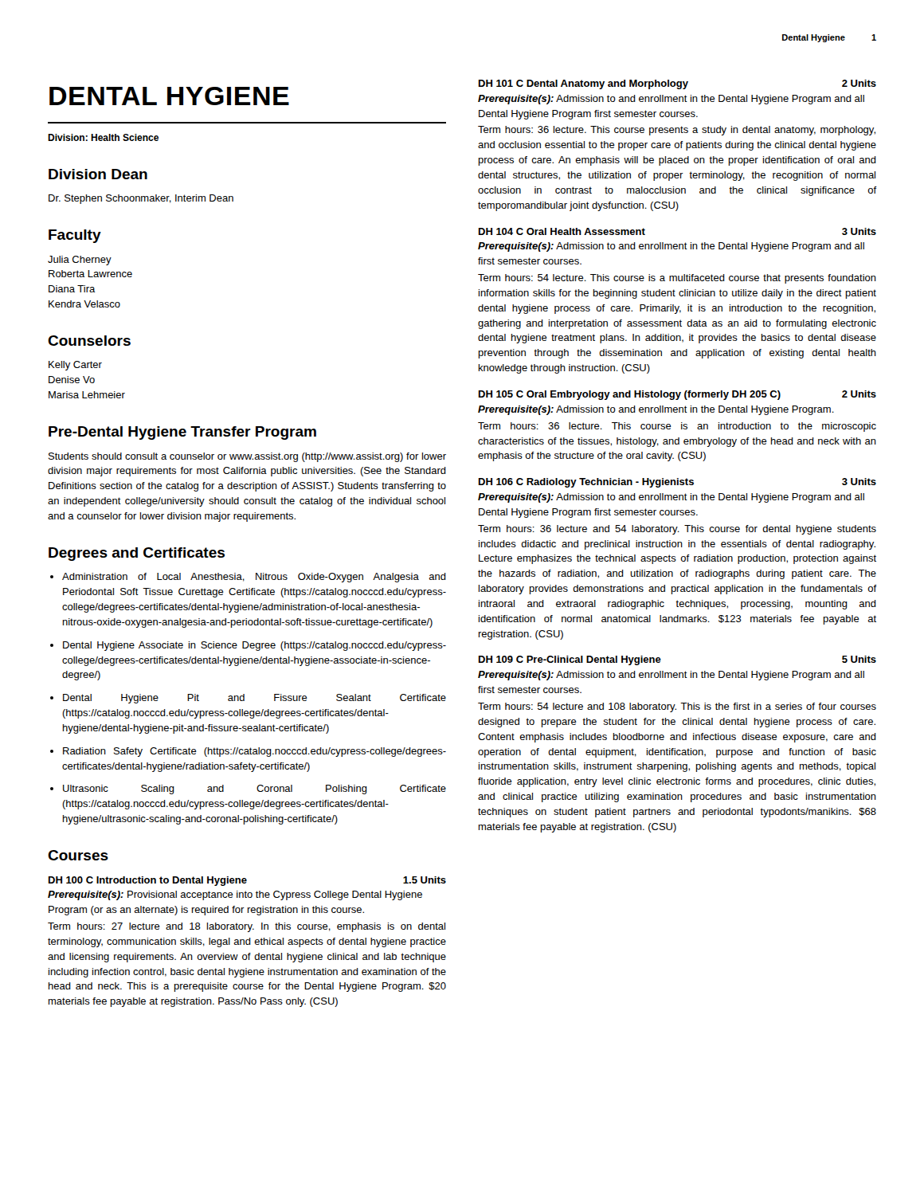Dental Hygiene 1
DENTAL HYGIENE
Division: Health Science
Division Dean
Dr. Stephen Schoonmaker, Interim Dean
Faculty
Julia Cherney
Roberta Lawrence
Diana Tira
Kendra Velasco
Counselors
Kelly Carter
Denise Vo
Marisa Lehmeier
Pre-Dental Hygiene Transfer Program
Students should consult a counselor or www.assist.org (http://www.assist.org) for lower division major requirements for most California public universities. (See the Standard Definitions section of the catalog for a description of ASSIST.) Students transferring to an independent college/university should consult the catalog of the individual school and a counselor for lower division major requirements.
Degrees and Certificates
Administration of Local Anesthesia, Nitrous Oxide-Oxygen Analgesia and Periodontal Soft Tissue Curettage Certificate (https://catalog.nocccd.edu/cypress-college/degrees-certificates/dental-hygiene/administration-of-local-anesthesia-nitrous-oxide-oxygen-analgesia-and-periodontal-soft-tissue-curettage-certificate/)
Dental Hygiene Associate in Science Degree (https://catalog.nocccd.edu/cypress-college/degrees-certificates/dental-hygiene/dental-hygiene-associate-in-science-degree/)
Dental Hygiene Pit and Fissure Sealant Certificate (https://catalog.nocccd.edu/cypress-college/degrees-certificates/dental-hygiene/dental-hygiene-pit-and-fissure-sealant-certificate/)
Radiation Safety Certificate (https://catalog.nocccd.edu/cypress-college/degrees-certificates/dental-hygiene/radiation-safety-certificate/)
Ultrasonic Scaling and Coronal Polishing Certificate (https://catalog.nocccd.edu/cypress-college/degrees-certificates/dental-hygiene/ultrasonic-scaling-and-coronal-polishing-certificate/)
Courses
DH 100 C Introduction to Dental Hygiene 1.5 Units
Prerequisite(s): Provisional acceptance into the Cypress College Dental Hygiene Program (or as an alternate) is required for registration in this course.
Term hours: 27 lecture and 18 laboratory. In this course, emphasis is on dental terminology, communication skills, legal and ethical aspects of dental hygiene practice and licensing requirements. An overview of dental hygiene clinical and lab technique including infection control, basic dental hygiene instrumentation and examination of the head and neck. This is a prerequisite course for the Dental Hygiene Program. $20 materials fee payable at registration. Pass/No Pass only. (CSU)
DH 101 C Dental Anatomy and Morphology 2 Units
Prerequisite(s): Admission to and enrollment in the Dental Hygiene Program and all Dental Hygiene Program first semester courses.
Term hours: 36 lecture. This course presents a study in dental anatomy, morphology, and occlusion essential to the proper care of patients during the clinical dental hygiene process of care. An emphasis will be placed on the proper identification of oral and dental structures, the utilization of proper terminology, the recognition of normal occlusion in contrast to malocclusion and the clinical significance of temporomandibular joint dysfunction. (CSU)
DH 104 C Oral Health Assessment 3 Units
Prerequisite(s): Admission to and enrollment in the Dental Hygiene Program and all first semester courses.
Term hours: 54 lecture. This course is a multifaceted course that presents foundation information skills for the beginning student clinician to utilize daily in the direct patient dental hygiene process of care. Primarily, it is an introduction to the recognition, gathering and interpretation of assessment data as an aid to formulating electronic dental hygiene treatment plans. In addition, it provides the basics to dental disease prevention through the dissemination and application of existing dental health knowledge through instruction. (CSU)
DH 105 C Oral Embryology and Histology (formerly DH 205 C) 2 Units
Prerequisite(s): Admission to and enrollment in the Dental Hygiene Program.
Term hours: 36 lecture. This course is an introduction to the microscopic characteristics of the tissues, histology, and embryology of the head and neck with an emphasis of the structure of the oral cavity. (CSU)
DH 106 C Radiology Technician - Hygienists 3 Units
Prerequisite(s): Admission to and enrollment in the Dental Hygiene Program and all Dental Hygiene Program first semester courses.
Term hours: 36 lecture and 54 laboratory. This course for dental hygiene students includes didactic and preclinical instruction in the essentials of dental radiography. Lecture emphasizes the technical aspects of radiation production, protection against the hazards of radiation, and utilization of radiographs during patient care. The laboratory provides demonstrations and practical application in the fundamentals of intraoral and extraoral radiographic techniques, processing, mounting and identification of normal anatomical landmarks. $123 materials fee payable at registration. (CSU)
DH 109 C Pre-Clinical Dental Hygiene 5 Units
Prerequisite(s): Admission to and enrollment in the Dental Hygiene Program and all first semester courses.
Term hours: 54 lecture and 108 laboratory. This is the first in a series of four courses designed to prepare the student for the clinical dental hygiene process of care. Content emphasis includes bloodborne and infectious disease exposure, care and operation of dental equipment, identification, purpose and function of basic instrumentation skills, instrument sharpening, polishing agents and methods, topical fluoride application, entry level clinic electronic forms and procedures, clinic duties, and clinical practice utilizing examination procedures and basic instrumentation techniques on student patient partners and periodontal typodonts/manikins. $68 materials fee payable at registration. (CSU)